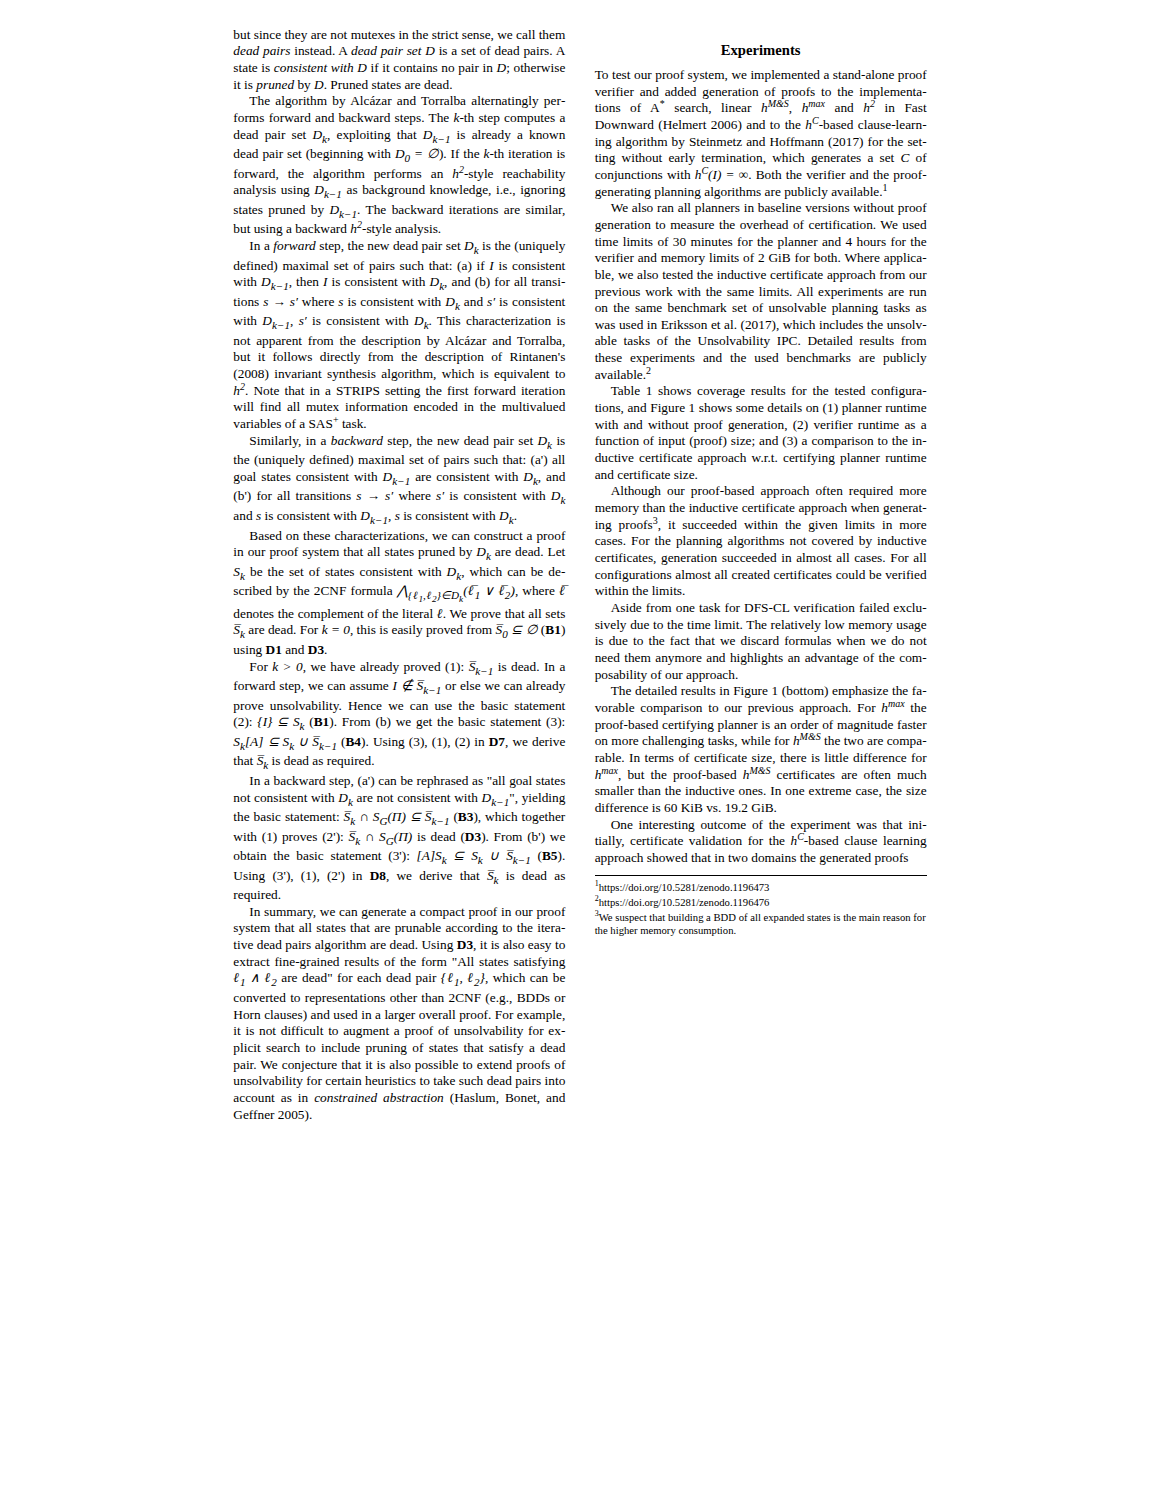but since they are not mutexes in the strict sense, we call them dead pairs instead. A dead pair set D is a set of dead pairs. A state is consistent with D if it contains no pair in D; otherwise it is pruned by D. Pruned states are dead.
The algorithm by Alcázar and Torralba alternatingly performs forward and backward steps. The k-th step computes a dead pair set Dk, exploiting that Dk−1 is already a known dead pair set (beginning with D0 = ∅). If the k-th iteration is forward, the algorithm performs an h2-style reachability analysis using Dk−1 as background knowledge, i.e., ignoring states pruned by Dk−1. The backward iterations are similar, but using a backward h2-style analysis.
In a forward step, the new dead pair set Dk is the (uniquely defined) maximal set of pairs such that: (a) if I is consistent with Dk−1, then I is consistent with Dk, and (b) for all transitions s → s′ where s is consistent with Dk and s′ is consistent with Dk−1, s′ is consistent with Dk. This characterization is not apparent from the description by Alcázar and Torralba, but it follows directly from the description of Rintanen's (2008) invariant synthesis algorithm, which is equivalent to h2. Note that in a STRIPS setting the first forward iteration will find all mutex information encoded in the multivalued variables of a SAS+ task.
Similarly, in a backward step, the new dead pair set Dk is the (uniquely defined) maximal set of pairs such that: (a') all goal states consistent with Dk−1 are consistent with Dk, and (b') for all transitions s → s′ where s′ is consistent with Dk and s is consistent with Dk−1, s is consistent with Dk.
Based on these characterizations, we can construct a proof in our proof system that all states pruned by Dk are dead. Let Sk be the set of states consistent with Dk, which can be described by the 2CNF formula ⋀{ℓ1,ℓ2}∈Dk(ℓ̅1 ∨ ℓ̅2), where ℓ̅ denotes the complement of the literal ℓ. We prove that all sets S̅k are dead. For k = 0, this is easily proved from S̅0 ⊆ ∅ (B1) using D1 and D3.
For k > 0, we have already proved (1): S̅k−1 is dead. In a forward step, we can assume I ∉ S̅k−1 or else we can already prove unsolvability. Hence we can use the basic statement (2): {I} ⊆ Sk (B1). From (b) we get the basic statement (3): Sk[A] ⊆ Sk ∪ S̅k−1 (B4). Using (3), (1), (2) in D7, we derive that S̅k is dead as required.
In a backward step, (a') can be rephrased as "all goal states not consistent with Dk are not consistent with Dk−1", yielding the basic statement: S̅k ∩ SG(Π) ⊆ S̅k−1 (B3), which together with (1) proves (2'): S̅k ∩ SG(Π) is dead (D3). From (b') we obtain the basic statement (3'): [A]Sk ⊆ Sk ∪ S̅k−1 (B5). Using (3'), (1), (2') in D8, we derive that S̅k is dead as required.
In summary, we can generate a compact proof in our proof system that all states that are prunable according to the iterative dead pairs algorithm are dead. Using D3, it is also easy to extract fine-grained results of the form "All states satisfying ℓ1 ∧ ℓ2 are dead" for each dead pair {ℓ1, ℓ2}, which can be converted to representations other than 2CNF (e.g., BDDs or Horn clauses) and used in a larger overall proof. For example, it is not difficult to augment a proof of unsolvability for explicit search to include pruning of states that satisfy a dead pair. We conjecture that it is also possible to extend proofs of unsolvability for certain heuristics to take such dead pairs into account as in constrained abstraction (Haslum, Bonet, and Geffner 2005).
Experiments
To test our proof system, we implemented a stand-alone proof verifier and added generation of proofs to the implementations of A* search, linear hM&S, hmax and h2 in Fast Downward (Helmert 2006) and to the hC-based clause-learning algorithm by Steinmetz and Hoffmann (2017) for the setting without early termination, which generates a set C of conjunctions with hC(I) = ∞. Both the verifier and the proof-generating planning algorithms are publicly available.1
We also ran all planners in baseline versions without proof generation to measure the overhead of certification. We used time limits of 30 minutes for the planner and 4 hours for the verifier and memory limits of 2 GiB for both. Where applicable, we also tested the inductive certificate approach from our previous work with the same limits. All experiments are run on the same benchmark set of unsolvable planning tasks as was used in Eriksson et al. (2017), which includes the unsolvable tasks of the Unsolvability IPC. Detailed results from these experiments and the used benchmarks are publicly available.2
Table 1 shows coverage results for the tested configurations, and Figure 1 shows some details on (1) planner runtime with and without proof generation, (2) verifier runtime as a function of input (proof) size; and (3) a comparison to the inductive certificate approach w.r.t. certifying planner runtime and certificate size.
Although our proof-based approach often required more memory than the inductive certificate approach when generating proofs3, it succeeded within the given limits in more cases. For the planning algorithms not covered by inductive certificates, generation succeeded in almost all cases. For all configurations almost all created certificates could be verified within the limits.
Aside from one task for DFS-CL verification failed exclusively due to the time limit. The relatively low memory usage is due to the fact that we discard formulas when we do not need them anymore and highlights an advantage of the composability of our approach.
The detailed results in Figure 1 (bottom) emphasize the favorable comparison to our previous approach. For hmax the proof-based certifying planner is an order of magnitude faster on more challenging tasks, while for hM&S the two are comparable. In terms of certificate size, there is little difference for hmax, but the proof-based hM&S certificates are often much smaller than the inductive ones. In one extreme case, the size difference is 60 KiB vs. 19.2 GiB.
One interesting outcome of the experiment was that initially, certificate validation for the hC-based clause learning approach showed that in two domains the generated proofs
1https://doi.org/10.5281/zenodo.1196473
2https://doi.org/10.5281/zenodo.1196476
3We suspect that building a BDD of all expanded states is the main reason for the higher memory consumption.